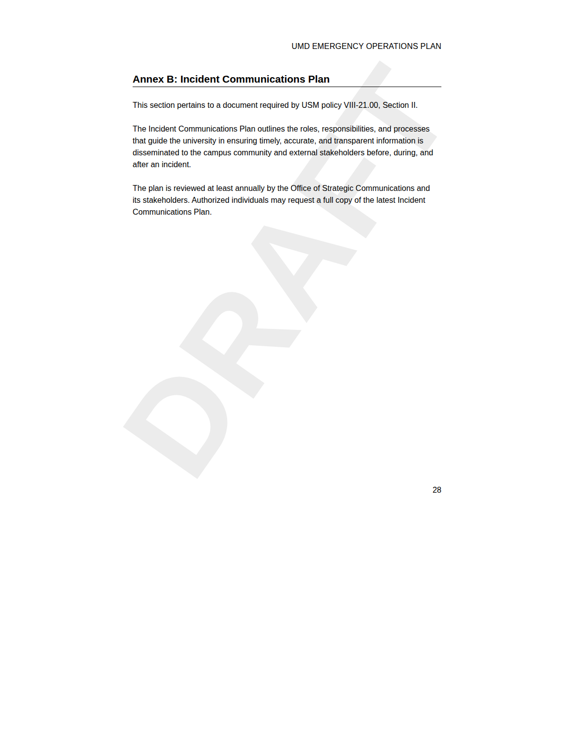DRAFT
UMD EMERGENCY OPERATIONS PLAN
Annex B: Incident Communications Plan
This section pertains to a document required by USM policy VIII-21.00, Section II.
The Incident Communications Plan outlines the roles, responsibilities, and processes that guide the university in ensuring timely, accurate, and transparent information is disseminated to the campus community and external stakeholders before, during, and after an incident.
The plan is reviewed at least annually by the Office of Strategic Communications and its stakeholders. Authorized individuals may request a full copy of the latest Incident Communications Plan.
28